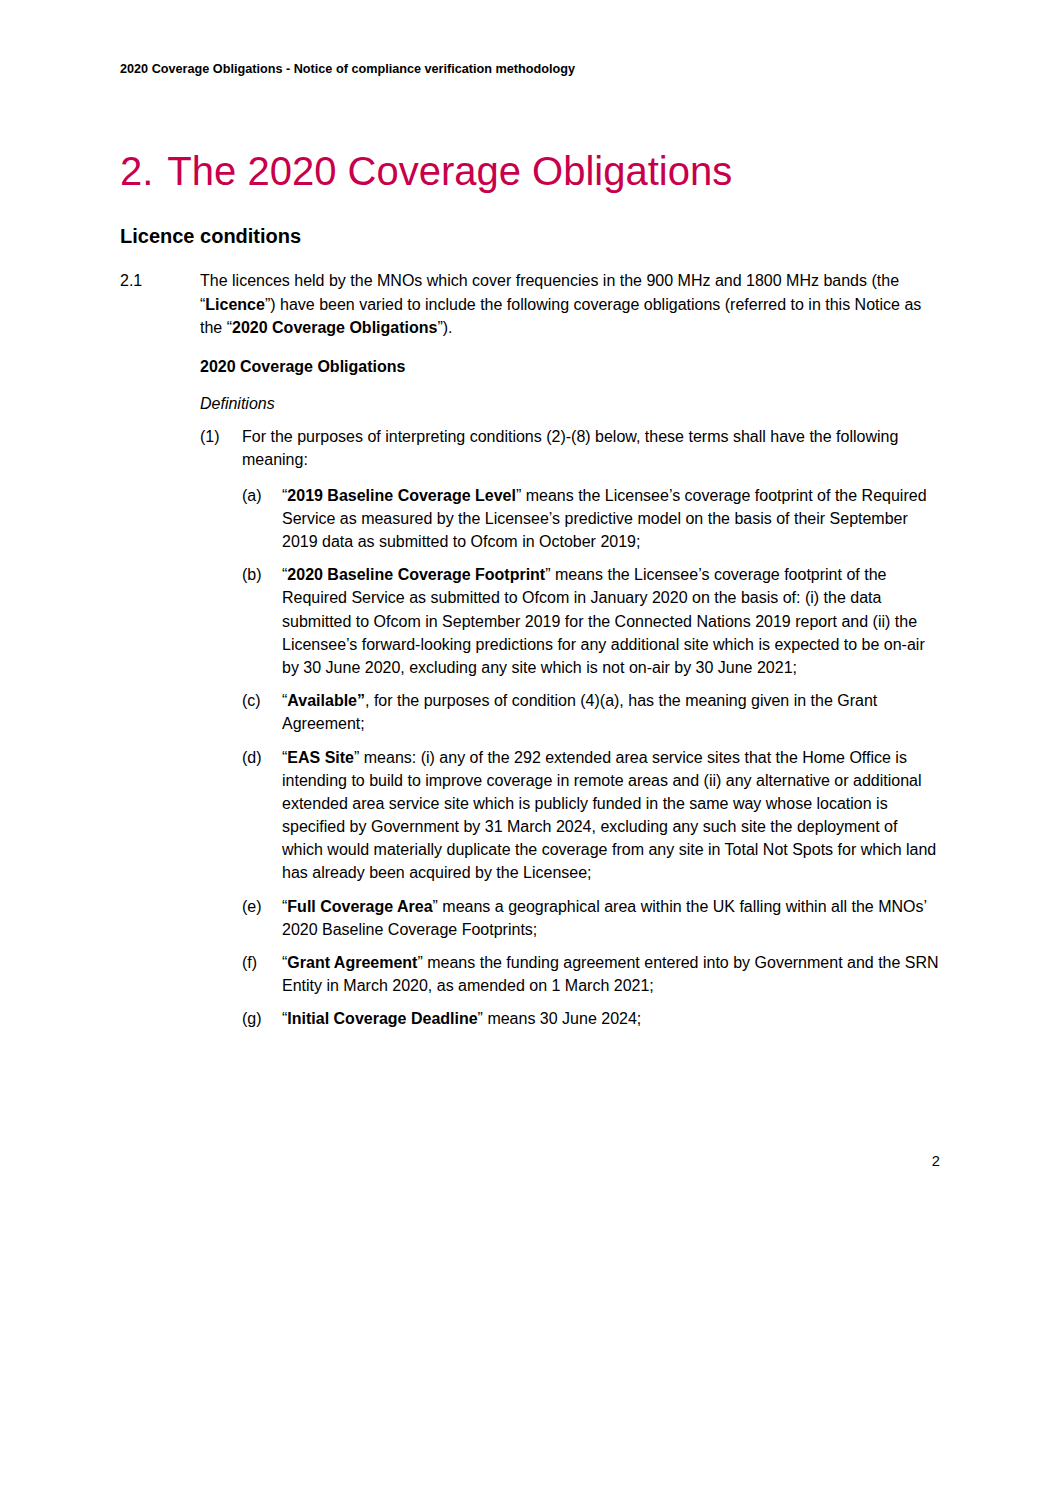2020 Coverage Obligations - Notice of compliance verification methodology
2. The 2020 Coverage Obligations
Licence conditions
2.1
The licences held by the MNOs which cover frequencies in the 900 MHz and 1800 MHz bands (the “Licence”) have been varied to include the following coverage obligations (referred to in this Notice as the “2020 Coverage Obligations”).
2020 Coverage Obligations
Definitions
(1) For the purposes of interpreting conditions (2)-(8) below, these terms shall have the following meaning:
(a) “2019 Baseline Coverage Level” means the Licensee’s coverage footprint of the Required Service as measured by the Licensee’s predictive model on the basis of their September 2019 data as submitted to Ofcom in October 2019;
(b) “2020 Baseline Coverage Footprint” means the Licensee’s coverage footprint of the Required Service as submitted to Ofcom in January 2020 on the basis of: (i) the data submitted to Ofcom in September 2019 for the Connected Nations 2019 report and (ii) the Licensee’s forward-looking predictions for any additional site which is expected to be on-air by 30 June 2020, excluding any site which is not on-air by 30 June 2021;
(c) “Available”, for the purposes of condition (4)(a), has the meaning given in the Grant Agreement;
(d) “EAS Site” means: (i) any of the 292 extended area service sites that the Home Office is intending to build to improve coverage in remote areas and (ii) any alternative or additional extended area service site which is publicly funded in the same way whose location is specified by Government by 31 March 2024, excluding any such site the deployment of which would materially duplicate the coverage from any site in Total Not Spots for which land has already been acquired by the Licensee;
(e) “Full Coverage Area” means a geographical area within the UK falling within all the MNOs’ 2020 Baseline Coverage Footprints;
(f) “Grant Agreement” means the funding agreement entered into by Government and the SRN Entity in March 2020, as amended on 1 March 2021;
(g) “Initial Coverage Deadline” means 30 June 2024;
2